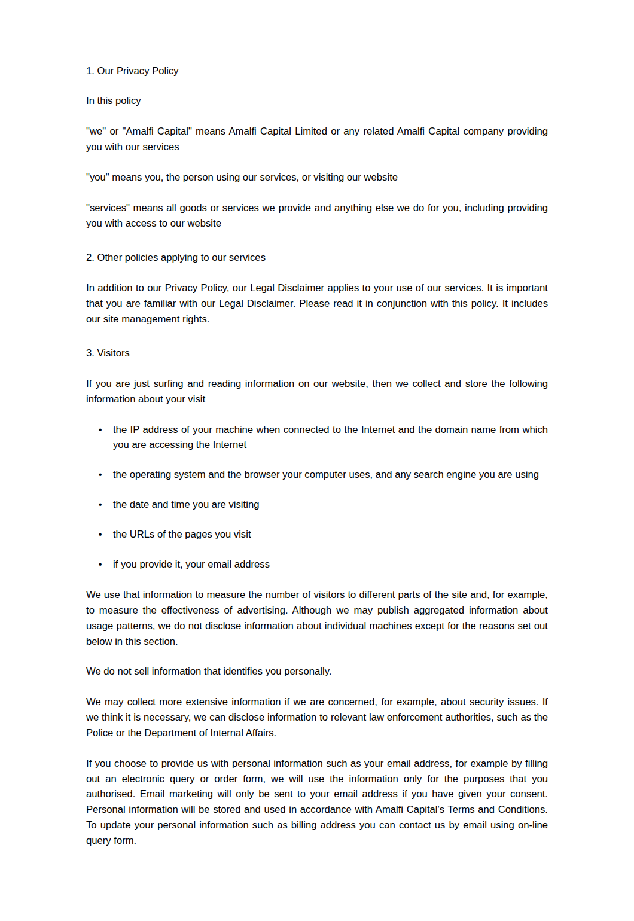1. Our Privacy Policy
In this policy
"we" or "Amalfi Capital" means Amalfi Capital Limited or any related Amalfi Capital company providing you with our services
"you" means you, the person using our services, or visiting our website
"services" means all goods or services we provide and anything else we do for you, including providing you with access to our website
2. Other policies applying to our services
In addition to our Privacy Policy, our Legal Disclaimer applies to your use of our services. It is important that you are familiar with our Legal Disclaimer. Please read it in conjunction with this policy. It includes our site management rights.
3. Visitors
If you are just surfing and reading information on our website, then we collect and store the following information about your visit
the IP address of your machine when connected to the Internet and the domain name from which you are accessing the Internet
the operating system and the browser your computer uses, and any search engine you are using
the date and time you are visiting
the URLs of the pages you visit
if you provide it, your email address
We use that information to measure the number of visitors to different parts of the site and, for example, to measure the effectiveness of advertising. Although we may publish aggregated information about usage patterns, we do not disclose information about individual machines except for the reasons set out below in this section.
We do not sell information that identifies you personally.
We may collect more extensive information if we are concerned, for example, about security issues. If we think it is necessary, we can disclose information to relevant law enforcement authorities, such as the Police or the Department of Internal Affairs.
If you choose to provide us with personal information such as your email address, for example by filling out an electronic query or order form, we will use the information only for the purposes that you authorised. Email marketing will only be sent to your email address if you have given your consent. Personal information will be stored and used in accordance with Amalfi Capital's Terms and Conditions. To update your personal information such as billing address you can contact us by email using on-line query form.